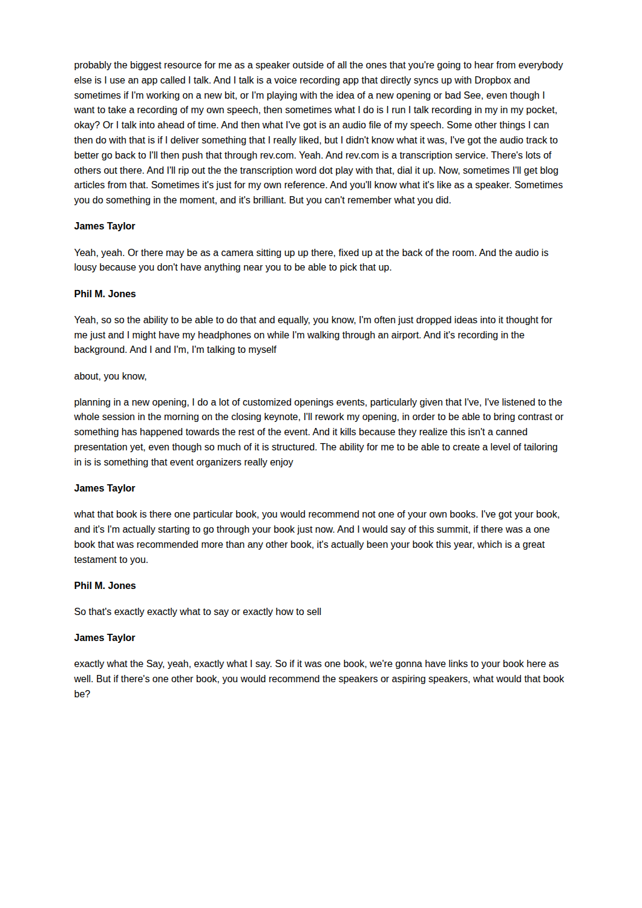probably the biggest resource for me as a speaker outside of all the ones that you're going to hear from everybody else is I use an app called I talk. And I talk is a voice recording app that directly syncs up with Dropbox and sometimes if I'm working on a new bit, or I'm playing with the idea of a new opening or bad See, even though I want to take a recording of my own speech, then sometimes what I do is I run I talk recording in my in my pocket, okay? Or I talk into ahead of time. And then what I've got is an audio file of my speech. Some other things I can then do with that is if I deliver something that I really liked, but I didn't know what it was, I've got the audio track to better go back to I'll then push that through rev.com. Yeah. And rev.com is a transcription service. There's lots of others out there. And I'll rip out the the transcription word dot play with that, dial it up. Now, sometimes I'll get blog articles from that. Sometimes it's just for my own reference. And you'll know what it's like as a speaker. Sometimes you do something in the moment, and it's brilliant. But you can't remember what you did.
James Taylor
Yeah, yeah. Or there may be as a camera sitting up up there, fixed up at the back of the room. And the audio is lousy because you don't have anything near you to be able to pick that up.
Phil M. Jones
Yeah, so so the ability to be able to do that and equally, you know, I'm often just dropped ideas into it thought for me just and I might have my headphones on while I'm walking through an airport. And it's recording in the background. And I and I'm, I'm talking to myself
about, you know,
planning in a new opening, I do a lot of customized openings events, particularly given that I've, I've listened to the whole session in the morning on the closing keynote, I'll rework my opening, in order to be able to bring contrast or something has happened towards the rest of the event. And it kills because they realize this isn't a canned presentation yet, even though so much of it is structured. The ability for me to be able to create a level of tailoring in is is something that event organizers really enjoy
James Taylor
what that book is there one particular book, you would recommend not one of your own books. I've got your book, and it's I'm actually starting to go through your book just now. And I would say of this summit, if there was a one book that was recommended more than any other book, it's actually been your book this year, which is a great testament to you.
Phil M. Jones
So that's exactly exactly what to say or exactly how to sell
James Taylor
exactly what the Say, yeah, exactly what I say. So if it was one book, we're gonna have links to your book here as well. But if there's one other book, you would recommend the speakers or aspiring speakers, what would that book be?